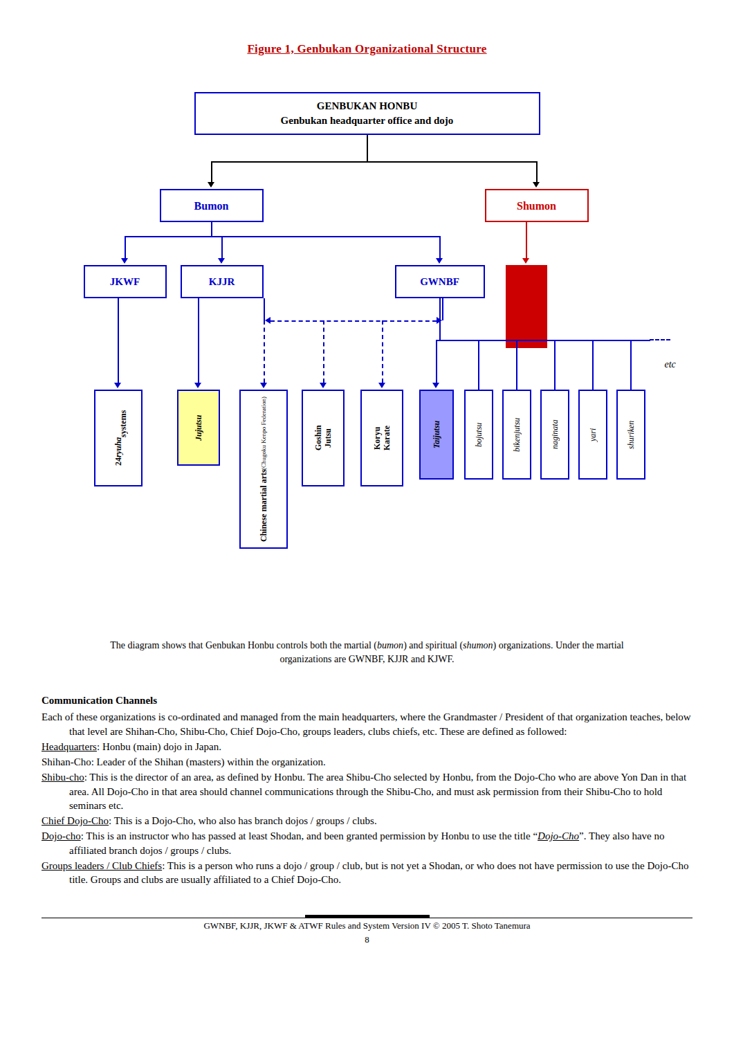Figure 1, Genbukan Organizational Structure
GENBUKAN HONBU
Genbukan headquarter office and dojo
Bumon
Shumon
JKWF
KJJR
GWNBF
Amatsu
Tatara
etc
24 ryuha
systems
Jujutsu
Chinese martial arts
(Chugoku Kenpo Federation)
Goshin
Jutsu
Koryu
Karate
Taijutsu
bojutsu
bikenjutsu
naginata
yari
shuriken
The diagram shows that Genbukan Honbu controls both the martial (bumon) and spiritual (shumon) organizations. Under the martial organizations are GWNBF, KJJR and KJWF.
Communication Channels
Each of these organizations is co-ordinated and managed from the main headquarters, where the Grandmaster / President of that organization teaches, below that level are Shihan-Cho, Shibu-Cho, Chief Dojo-Cho, groups leaders, clubs chiefs, etc. These are defined as followed:
Headquarters: Honbu (main) dojo in Japan.
Shihan-Cho: Leader of the Shihan (masters) within the organization.
Shibu-cho: This is the director of an area, as defined by Honbu. The area Shibu-Cho selected by Honbu, from the Dojo-Cho who are above Yon Dan in that area. All Dojo-Cho in that area should channel communications through the Shibu-Cho, and must ask permission from their Shibu-Cho to hold seminars etc.
Chief Dojo-Cho: This is a Dojo-Cho, who also has branch dojos / groups / clubs.
Dojo-cho: This is an instructor who has passed at least Shodan, and been granted permission by Honbu to use the title “Dojo-Cho”. They also have no affiliated branch dojos / groups / clubs.
Groups leaders / Club Chiefs: This is a person who runs a dojo / group / club, but is not yet a Shodan, or who does not have permission to use the Dojo-Cho title. Groups and clubs are usually affiliated to a Chief Dojo-Cho.
GWNBF, KJJR, JKWF & ATWF Rules and System Version IV © 2005 T. Shoto Tanemura
8